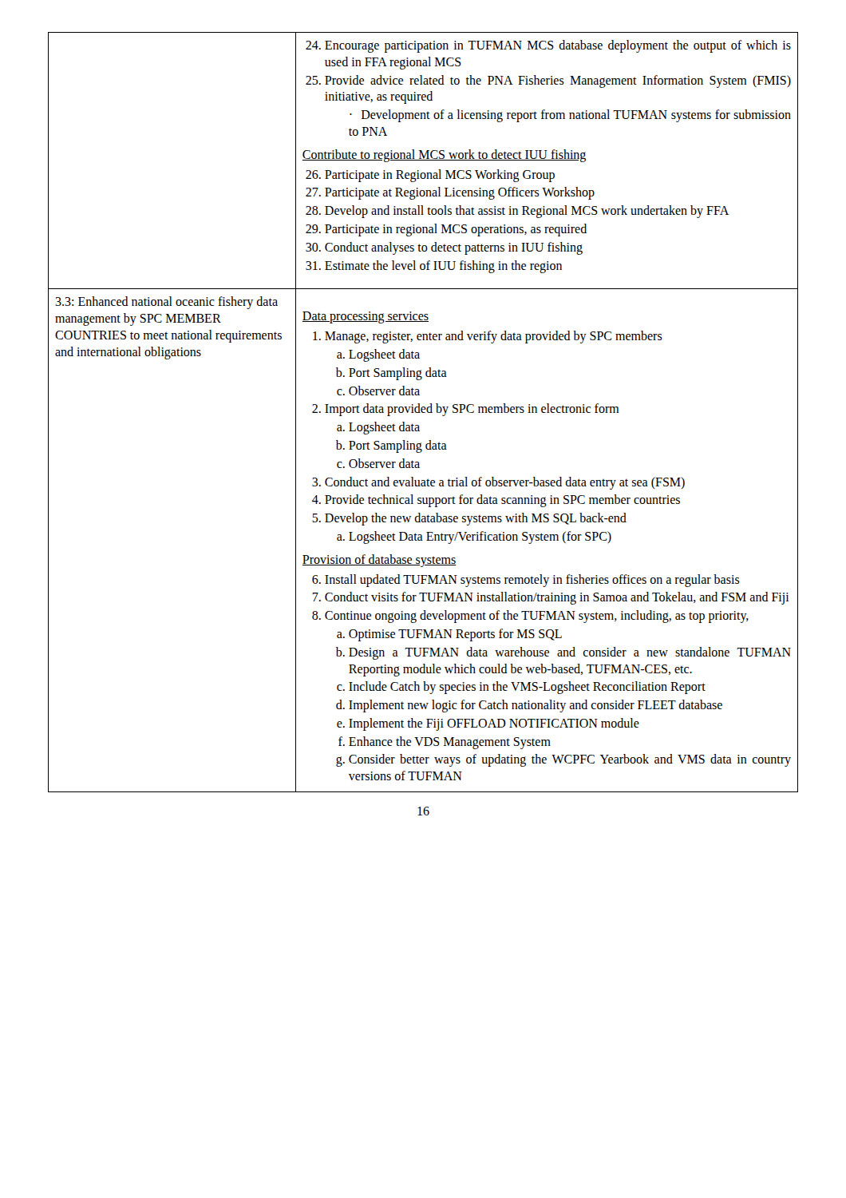| | Encourage participation in TUFMAN MCS database deployment the output of which is used in FFA regional MCS Provide advice related to the PNA Fisheries Management Information System (FMIS) initiative, as required Development of a licensing report from national TUFMAN systems for submission to PNA Contribute to regional MCS work to detect IUU fishing Participate in Regional MCS Working Group Participate at Regional Licensing Officers Workshop Develop and install tools that assist in Regional MCS work undertaken by FFA Participate in regional MCS operations, as required Conduct analyses to detect patterns in IUU fishing Estimate the level of IUU fishing in the region |
| 3.3: Enhanced national oceanic fishery data management by SPC MEMBER COUNTRIES to meet national requirements and international obligations | Data processing services Manage, register, enter and verify data provided by SPC members Logsheet data Port Sampling data Observer data Import data provided by SPC members in electronic form Logsheet data Port Sampling data Observer data Conduct and evaluate a trial of observer-based data entry at sea (FSM) Provide technical support for data scanning in SPC member countries Develop the new database systems with MS SQL back-end Logsheet Data Entry/Verification System (for SPC) Provision of database systems Install updated TUFMAN systems remotely in fisheries offices on a regular basis Conduct visits for TUFMAN installation/training in Samoa and Tokelau, and FSM and Fiji Continue ongoing development of the TUFMAN system, including, as top priority, Optimise TUFMAN Reports for MS SQL Design a TUFMAN data warehouse and consider a new standalone TUFMAN Reporting module which could be web-based, TUFMAN-CES, etc. Include Catch by species in the VMS-Logsheet Reconciliation Report Implement new logic for Catch nationality and consider FLEET database Implement the Fiji OFFLOAD NOTIFICATION module Enhance the VDS Management System Consider better ways of updating the WCPFC Yearbook and VMS data in country versions of TUFMAN |
16